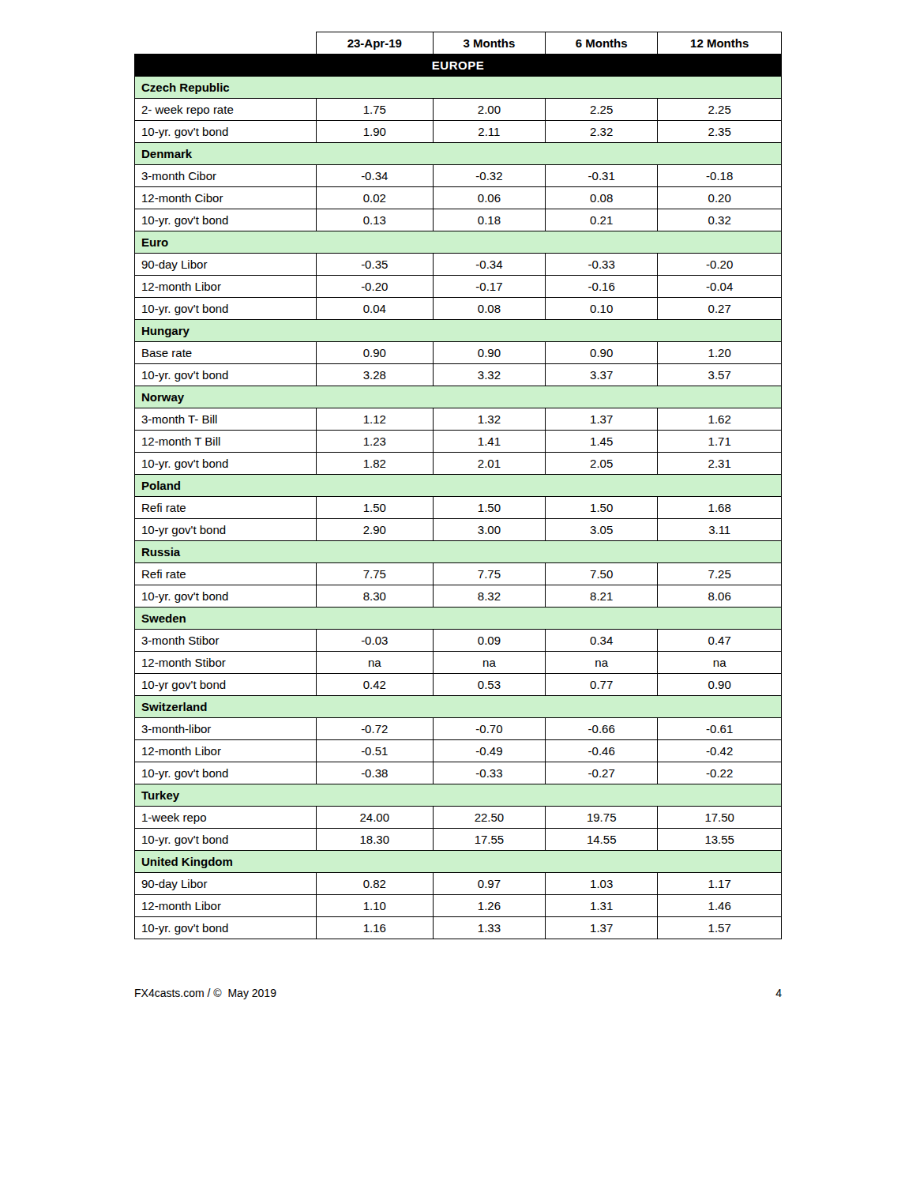| | 23-Apr-19 | 3 Months | 6 Months | 12 Months |
| --- | --- | --- | --- | --- |
| EUROPE |
| Czech Republic |
| 2- week repo rate | 1.75 | 2.00 | 2.25 | 2.25 |
| 10-yr. gov't bond | 1.90 | 2.11 | 2.32 | 2.35 |
| Denmark |
| 3-month Cibor | -0.34 | -0.32 | -0.31 | -0.18 |
| 12-month Cibor | 0.02 | 0.06 | 0.08 | 0.20 |
| 10-yr. gov't bond | 0.13 | 0.18 | 0.21 | 0.32 |
| Euro |
| 90-day Libor | -0.35 | -0.34 | -0.33 | -0.20 |
| 12-month Libor | -0.20 | -0.17 | -0.16 | -0.04 |
| 10-yr. gov't bond | 0.04 | 0.08 | 0.10 | 0.27 |
| Hungary |
| Base rate | 0.90 | 0.90 | 0.90 | 1.20 |
| 10-yr. gov't bond | 3.28 | 3.32 | 3.37 | 3.57 |
| Norway |
| 3-month T- Bill | 1.12 | 1.32 | 1.37 | 1.62 |
| 12-month T Bill | 1.23 | 1.41 | 1.45 | 1.71 |
| 10-yr. gov't bond | 1.82 | 2.01 | 2.05 | 2.31 |
| Poland |
| Refi rate | 1.50 | 1.50 | 1.50 | 1.68 |
| 10-yr gov't bond | 2.90 | 3.00 | 3.05 | 3.11 |
| Russia |
| Refi rate | 7.75 | 7.75 | 7.50 | 7.25 |
| 10-yr. gov't bond | 8.30 | 8.32 | 8.21 | 8.06 |
| Sweden |
| 3-month Stibor | -0.03 | 0.09 | 0.34 | 0.47 |
| 12-month Stibor | na | na | na | na |
| 10-yr gov't bond | 0.42 | 0.53 | 0.77 | 0.90 |
| Switzerland |
| 3-month-libor | -0.72 | -0.70 | -0.66 | -0.61 |
| 12-month Libor | -0.51 | -0.49 | -0.46 | -0.42 |
| 10-yr. gov't bond | -0.38 | -0.33 | -0.27 | -0.22 |
| Turkey |
| 1-week repo | 24.00 | 22.50 | 19.75 | 17.50 |
| 10-yr. gov't bond | 18.30 | 17.55 | 14.55 | 13.55 |
| United Kingdom |
| 90-day Libor | 0.82 | 0.97 | 1.03 | 1.17 |
| 12-month Libor | 1.10 | 1.26 | 1.31 | 1.46 |
| 10-yr. gov't bond | 1.16 | 1.33 | 1.37 | 1.57 |
FX4casts.com / © May 2019 4